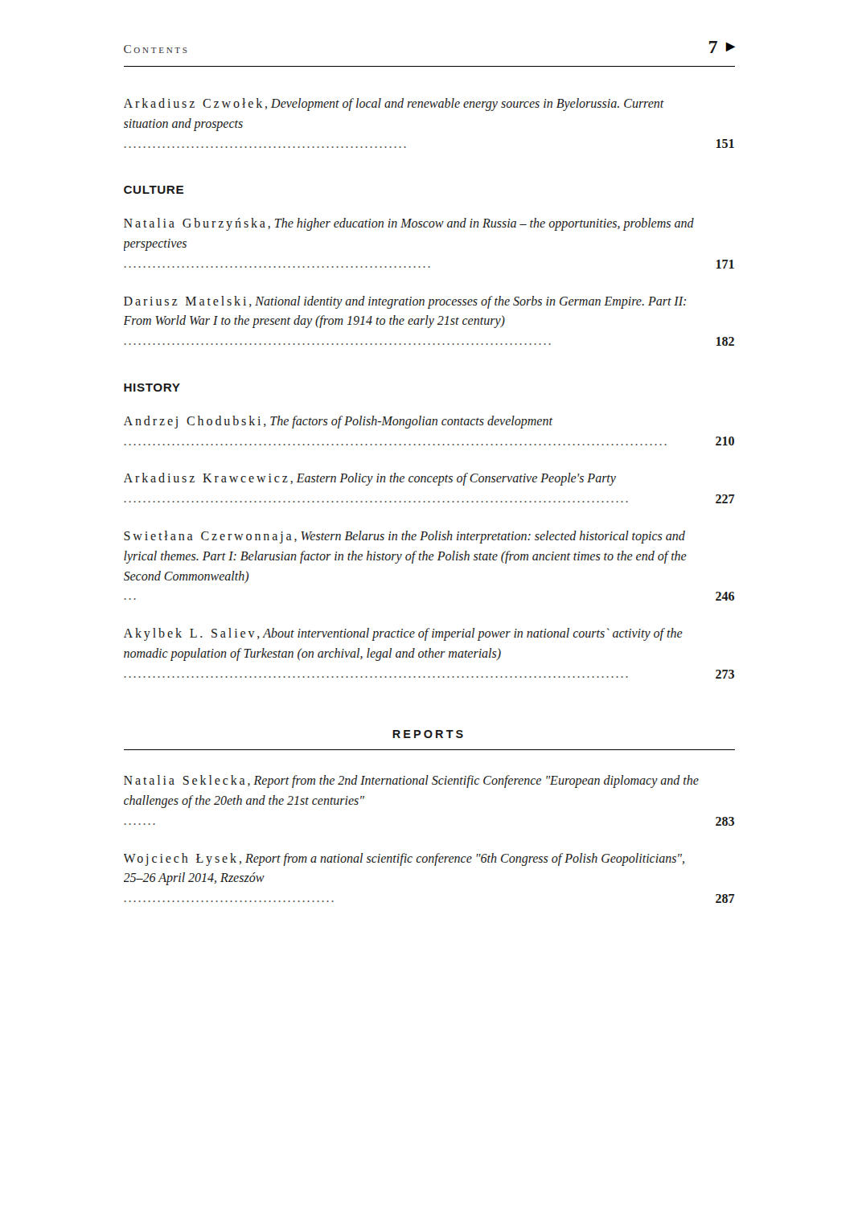Contents
7▶
Arkadiusz Czwołek, Development of local and renewable energy sources in Byelorussia. Current situation and prospects ...........................................................
151
CULTURE
Natalia Gburzyńska, The higher education in Moscow and in Russia – the opportunities, problems and perspectives ................................................................
171
Dariusz Matelski, National identity and integration processes of the Sorbs in German Empire. Part II: From World War I to the present day (from 1914 to the early 21st century) .........................................................................................
182
HISTORY
Andrzej Chodubski, The factors of Polish-Mongolian contacts development .................................................................................................................
210
Arkadiusz Krawcewicz, Eastern Policy in the concepts of Conservative People's Party .........................................................................................................
227
Swietłana Czerwonnaja, Western Belarus in the Polish interpretation: selected historical topics and lyrical themes. Part I: Belarusian factor in the history of the Polish state (from ancient times to the end of the Second Commonwealth) ...
246
Akylbek L. Saliev, About interventional practice of imperial power in national courts` activity of the nomadic population of Turkestan (on archival, legal and other materials) .........................................................................................................
273
REPORTS
Natalia Seklecka, Report from the 2nd International Scientific Conference "European diplomacy and the challenges of the 20eth and the 21st centuries" .......
283
Wojciech Łysek, Report from a national scientific conference "6th Congress of Polish Geopoliticians", 25–26 April 2014, Rzeszów ............................................
287